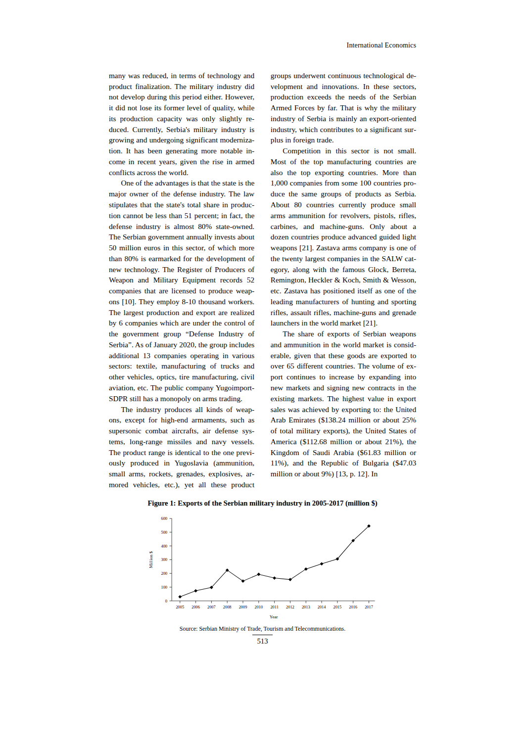International Economics
many was reduced, in terms of technology and product finalization. The military industry did not develop during this period either. However, it did not lose its former level of quality, while its production capacity was only slightly reduced. Currently, Serbia's military industry is growing and undergoing significant modernization. It has been generating more notable income in recent years, given the rise in armed conflicts across the world.
One of the advantages is that the state is the major owner of the defense industry. The law stipulates that the state's total share in production cannot be less than 51 percent; in fact, the defense industry is almost 80% state-owned. The Serbian government annually invests about 50 million euros in this sector, of which more than 80% is earmarked for the development of new technology. The Register of Producers of Weapon and Military Equipment records 52 companies that are licensed to produce weapons [10]. They employ 8-10 thousand workers. The largest production and export are realized by 6 companies which are under the control of the government group “Defense Industry of Serbia”. As of January 2020, the group includes additional 13 companies operating in various sectors: textile, manufacturing of trucks and other vehicles, optics, tire manufacturing, civil aviation, etc. The public company Yugoimport-SDPR still has a monopoly on arms trading.
The industry produces all kinds of weapons, except for high-end armaments, such as supersonic combat aircrafts, air defense systems, long-range missiles and navy vessels. The product range is identical to the one previously produced in Yugoslavia (ammunition, small arms, rockets, grenades, explosives, armored vehicles, etc.), yet all these product groups underwent continuous technological development and innovations. In these sectors, production exceeds the needs of the Serbian Armed Forces by far. That is why the military industry of Serbia is mainly an export-oriented industry, which contributes to a significant surplus in foreign trade.
Competition in this sector is not small. Most of the top manufacturing countries are also the top exporting countries. More than 1,000 companies from some 100 countries produce the same groups of products as Serbia. About 80 countries currently produce small arms ammunition for revolvers, pistols, rifles, carbines, and machine-guns. Only about a dozen countries produce advanced guided light weapons [21]. Zastava arms company is one of the twenty largest companies in the SALW category, along with the famous Glock, Berreta, Remington, Heckler & Koch, Smith & Wesson, etc. Zastava has positioned itself as one of the leading manufacturers of hunting and sporting rifles, assault rifles, machine-guns and grenade launchers in the world market [21].
The share of exports of Serbian weapons and ammunition in the world market is considerable, given that these goods are exported to over 65 different countries. The volume of export continues to increase by expanding into new markets and signing new contracts in the existing markets. The highest value in export sales was achieved by exporting to: the United Arab Emirates ($138.24 million or about 25% of total military exports), the United States of America ($112.68 million or about 21%), the Kingdom of Saudi Arabia ($61.83 million or 11%), and the Republic of Bulgaria ($47.03 million or about 9%) [13, p. 12]. In
Figure 1: Exports of the Serbian military industry in 2005-2017 (million $)
0 100 200 300 400 500 600 Million $ 2005 2006 2007 2008 2009 2010 2011 2012 2013 2014 2015 2016 2017 Year
Source: Serbian Ministry of Trade, Tourism and Telecommunications.
513